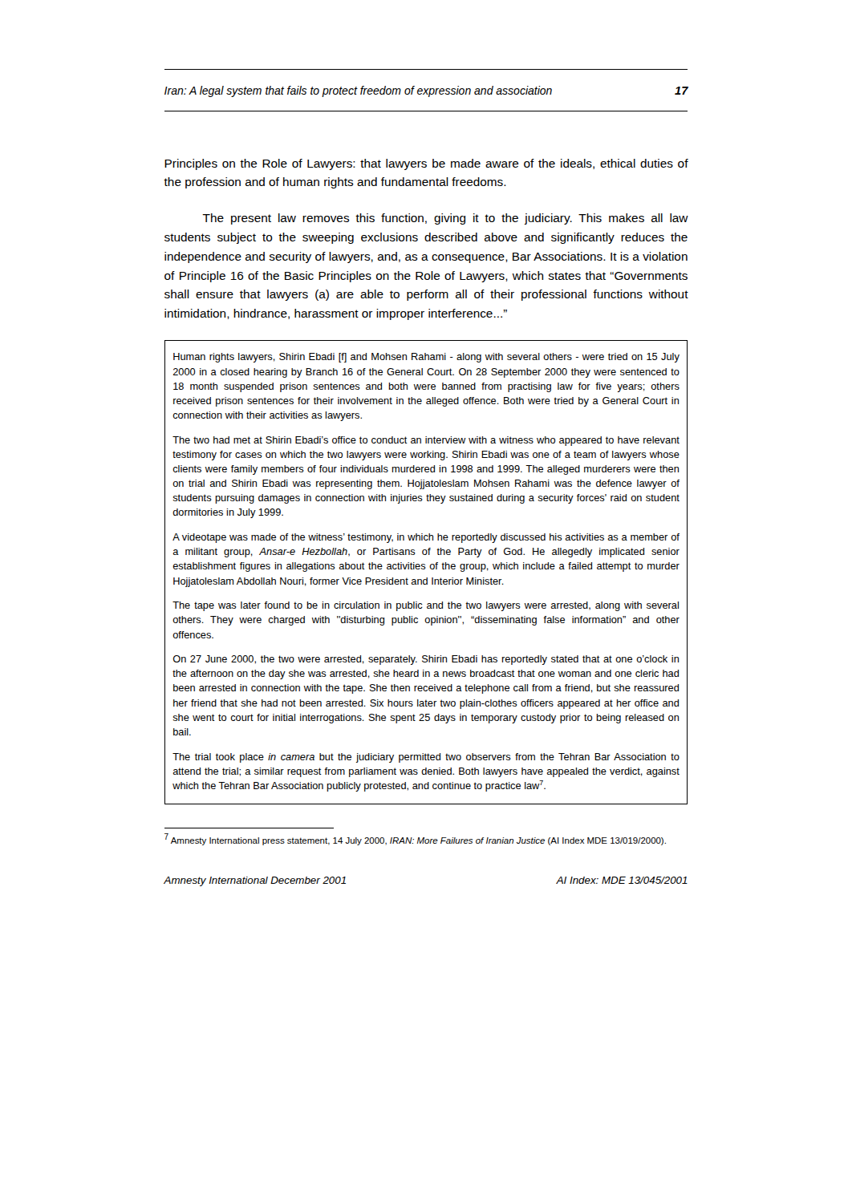Iran: A legal system that fails to protect freedom of expression and association 17
Principles on the Role of Lawyers: that lawyers be made aware of the ideals, ethical duties of the profession and of human rights and fundamental freedoms.
The present law removes this function, giving it to the judiciary. This makes all law students subject to the sweeping exclusions described above and significantly reduces the independence and security of lawyers, and, as a consequence, Bar Associations. It is a violation of Principle 16 of the Basic Principles on the Role of Lawyers, which states that “Governments shall ensure that lawyers (a) are able to perform all of their professional functions without intimidation, hindrance, harassment or improper interference...”
Human rights lawyers, Shirin Ebadi [f] and Mohsen Rahami - along with several others - were tried on 15 July 2000 in a closed hearing by Branch 16 of the General Court. On 28 September 2000 they were sentenced to 18 month suspended prison sentences and both were banned from practising law for five years; others received prison sentences for their involvement in the alleged offence. Both were tried by a General Court in connection with their activities as lawyers.
The two had met at Shirin Ebadi’s office to conduct an interview with a witness who appeared to have relevant testimony for cases on which the two lawyers were working. Shirin Ebadi was one of a team of lawyers whose clients were family members of four individuals murdered in 1998 and 1999. The alleged murderers were then on trial and Shirin Ebadi was representing them. Hojjatoleslam Mohsen Rahami was the defence lawyer of students pursuing damages in connection with injuries they sustained during a security forces' raid on student dormitories in July 1999.
A videotape was made of the witness’ testimony, in which he reportedly discussed his activities as a member of a militant group, Ansar-e Hezbollah, or Partisans of the Party of God. He allegedly implicated senior establishment figures in allegations about the activities of the group, which include a failed attempt to murder Hojjatoleslam Abdollah Nouri, former Vice President and Interior Minister.
The tape was later found to be in circulation in public and the two lawyers were arrested, along with several others. They were charged with ''disturbing public opinion'', “disseminating false information” and other offences.
On 27 June 2000, the two were arrested, separately. Shirin Ebadi has reportedly stated that at one o’clock in the afternoon on the day she was arrested, she heard in a news broadcast that one woman and one cleric had been arrested in connection with the tape. She then received a telephone call from a friend, but she reassured her friend that she had not been arrested. Six hours later two plain-clothes officers appeared at her office and she went to court for initial interrogations. She spent 25 days in temporary custody prior to being released on bail.
The trial took place in camera but the judiciary permitted two observers from the Tehran Bar Association to attend the trial; a similar request from parliament was denied. Both lawyers have appealed the verdict, against which the Tehran Bar Association publicly protested, and continue to practice law7.
7 Amnesty International press statement, 14 July 2000, IRAN: More Failures of Iranian Justice (AI Index MDE 13/019/2000).
Amnesty International December 2001 AI Index: MDE 13/045/2001